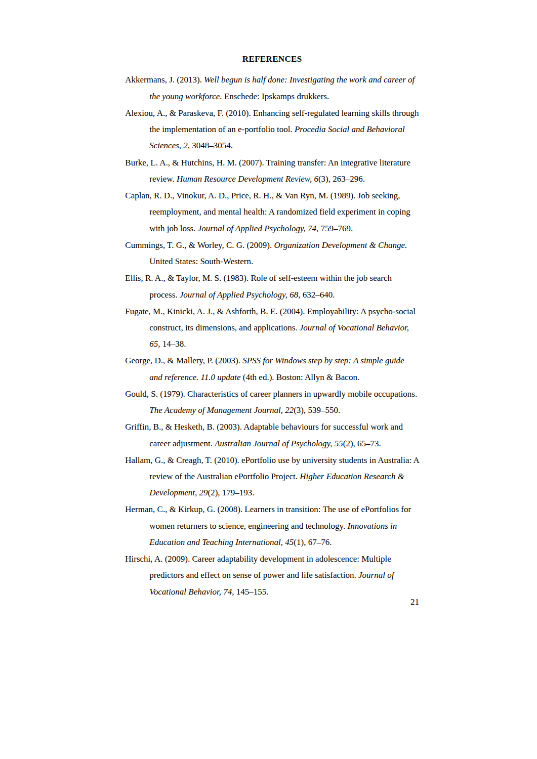REFERENCES
Akkermans, J. (2013). Well begun is half done: Investigating the work and career of the young workforce. Enschede: Ipskamps drukkers.
Alexiou, A., & Paraskeva, F. (2010). Enhancing self-regulated learning skills through the implementation of an e-portfolio tool. Procedia Social and Behavioral Sciences, 2, 3048–3054.
Burke, L. A., & Hutchins, H. M. (2007). Training transfer: An integrative literature review. Human Resource Development Review, 6(3), 263–296.
Caplan, R. D., Vinokur, A. D., Price, R. H., & Van Ryn, M. (1989). Job seeking, reemployment, and mental health: A randomized field experiment in coping with job loss. Journal of Applied Psychology, 74, 759–769.
Cummings, T. G., & Worley, C. G. (2009). Organization Development & Change. United States: South-Western.
Ellis, R. A., & Taylor, M. S. (1983). Role of self-esteem within the job search process. Journal of Applied Psychology, 68, 632–640.
Fugate, M., Kinicki, A. J., & Ashforth, B. E. (2004). Employability: A psycho-social construct, its dimensions, and applications. Journal of Vocational Behavior, 65, 14–38.
George, D., & Mallery, P. (2003). SPSS for Windows step by step: A simple guide and reference. 11.0 update (4th ed.). Boston: Allyn & Bacon.
Gould, S. (1979). Characteristics of career planners in upwardly mobile occupations. The Academy of Management Journal, 22(3), 539–550.
Griffin, B., & Hesketh, B. (2003). Adaptable behaviours for successful work and career adjustment. Australian Journal of Psychology, 55(2), 65–73.
Hallam, G., & Creagh, T. (2010). ePortfolio use by university students in Australia: A review of the Australian ePortfolio Project. Higher Education Research & Development, 29(2), 179–193.
Herman, C., & Kirkup, G. (2008). Learners in transition: The use of ePortfolios for women returners to science, engineering and technology. Innovations in Education and Teaching International, 45(1), 67–76.
Hirschi, A. (2009). Career adaptability development in adolescence: Multiple predictors and effect on sense of power and life satisfaction. Journal of Vocational Behavior, 74, 145–155.
21